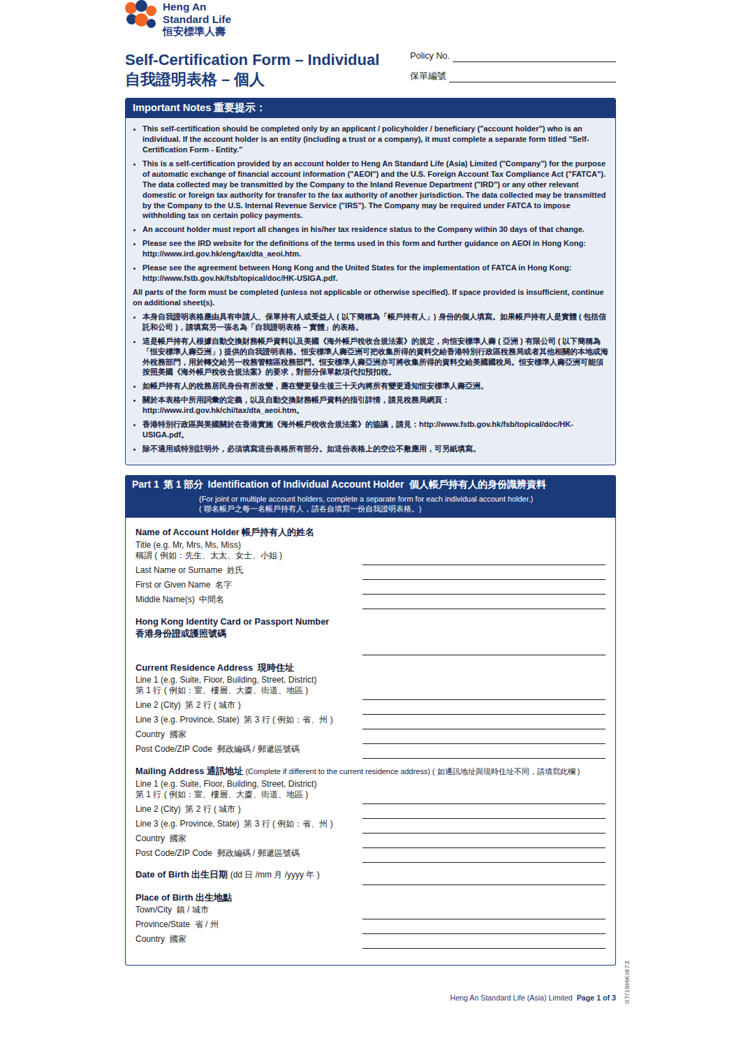Heng An
Standard Life
恒安標準人壽
Self-Certification Form – Individual自我證明表格 – 個人
Policy No.
保單編號
Important Notes 重要提示：
This self-certification should be completed only by an applicant / policyholder / beneficiary ("account holder") who is an individual. If the account holder is an entity (including a trust or a company), it must complete a separate form titled "Self-Certification Form - Entity."
This is a self-certification provided by an account holder to Heng An Standard Life (Asia) Limited ("Company") for the purpose of automatic exchange of financial account information ("AEOI") and the U.S. Foreign Account Tax Compliance Act ("FATCA"). The data collected may be transmitted by the Company to the Inland Revenue Department ("IRD") or any other relevant domestic or foreign tax authority for transfer to the tax authority of another jurisdiction. The data collected may be transmitted by the Company to the U.S. Internal Revenue Service ("IRS"). The Company may be required under FATCA to impose withholding tax on certain policy payments.
An account holder must report all changes in his/her tax residence status to the Company within 30 days of that change.
Please see the IRD website for the definitions of the terms used in this form and further guidance on AEOI in Hong Kong: http://www.ird.gov.hk/eng/tax/dta_aeoi.htm.
Please see the agreement between Hong Kong and the United States for the implementation of FATCA in Hong Kong: http://www.fstb.gov.hk/fsb/topical/doc/HK-USIGA.pdf.
All parts of the form must be completed (unless not applicable or otherwise specified). If space provided is insufficient, continue on additional sheet(s).
本身自我證明表格應由具有申請人、保單持有人或受益人 ( 以下簡稱為「帳戶持有人」) 身份的個人填寫。如果帳戶持有人是實體 ( 包括信託和公司 )，請填寫另一張名為「自我證明表格 – 實體」的表格。
這是帳戶持有人根據自動交換財務帳戶資料以及美國《海外帳戶稅收合規法案》的規定，向恒安標準人壽 ( 亞洲 ) 有限公司 ( 以下簡稱為「恒安標準人壽亞洲」) 提供的自我證明表格。恒安標準人壽亞洲可把收集所得的資料交給香港特別行政區稅務局或者其他相關的本地或海外稅務部門，用於轉交給另一稅務管轄區稅務部門。恒安標準人壽亞洲亦可將收集所得的資料交給美國國稅局。恒安標準人壽亞洲可能須按照美國《海外帳戶稅收合規法案》的要求，對部分保單款項代扣預扣稅。
如帳戶持有人的稅務居民身份有所改變，應在變更發生後三十天內將所有變更通知恒安標準人壽亞洲。
關於本表格中所用詞彙的定義，以及自動交換財務帳戶資料的指引詳情，請見稅務局網頁：http://www.ird.gov.hk/chi/tax/dta_aeoi.htm。
香港特別行政區與美國關於在香港實施《海外帳戶稅收合規法案》的協議，請見：http://www.fstb.gov.hk/fsb/topical/doc/HK-USIGA.pdf。
除不適用或特別註明外，必須填寫這份表格所有部分。如這份表格上的空位不敷應用，可另紙填寫。
Part 1 第 1 部分Identification of Individual Account Holder 個人帳戶持有人的身份識辨資料
(For joint or multiple account holders, complete a separate form for each individual account holder.) ( 聯名帳戶之每一名帳戶持有人，請各自填寫一份自我證明表格。)
Name of Account Holder 帳戶持有人的姓名
| Title (e.g. Mr, Mrs, Ms, Miss) 稱謂 ( 例如：先生、太太、女士、小姐 ) | |
| Last Name or Surname 姓氏 | |
| First or Given Name 名字 | |
| Middle Name(s) 中間名 | |
Hong Kong Identity Card or Passport Number香港身份證或護照號碼
Current Residence Address 現時住址
| Line 1 (e.g. Suite, Floor, Building, Street, District) 第 1 行 ( 例如：室、樓層、大廈、街道、地區 ) | |
| Line 2 (City) 第 2 行 ( 城市 ) | |
| Line 3 (e.g. Province, State) 第 3 行 ( 例如：省、州 ) | |
| Country 國家 | |
| Post Code/ZIP Code 郵政編碼 / 郵遞區號碼 | |
Mailing Address 通訊地址 (Complete if different to the current residence address) ( 如通訊地址與現時住址不同，請填寫此欄 )
| Line 1 (e.g. Suite, Floor, Building, Street, District) 第 1 行 ( 例如：室、樓層、大廈、街道、地區 ) | |
| Line 2 (City) 第 2 行 ( 城市 ) | |
| Line 3 (e.g. Province, State) 第 3 行 ( 例如：省、州 ) | |
| Country 國家 | |
| Post Code/ZIP Code 郵政編碼 / 郵遞區號碼 | |
| Date of Birth 出生日期 (dd 日 /mm 月 /yyyy 年 ) | |
Place of Birth 出生地點
| Town/City 鎮 / 城市 | |
| Province/State 省 / 州 | |
| Country 國家 | |
07/19HKI873
Heng An Standard Life (Asia) Limited Page 1 of 3